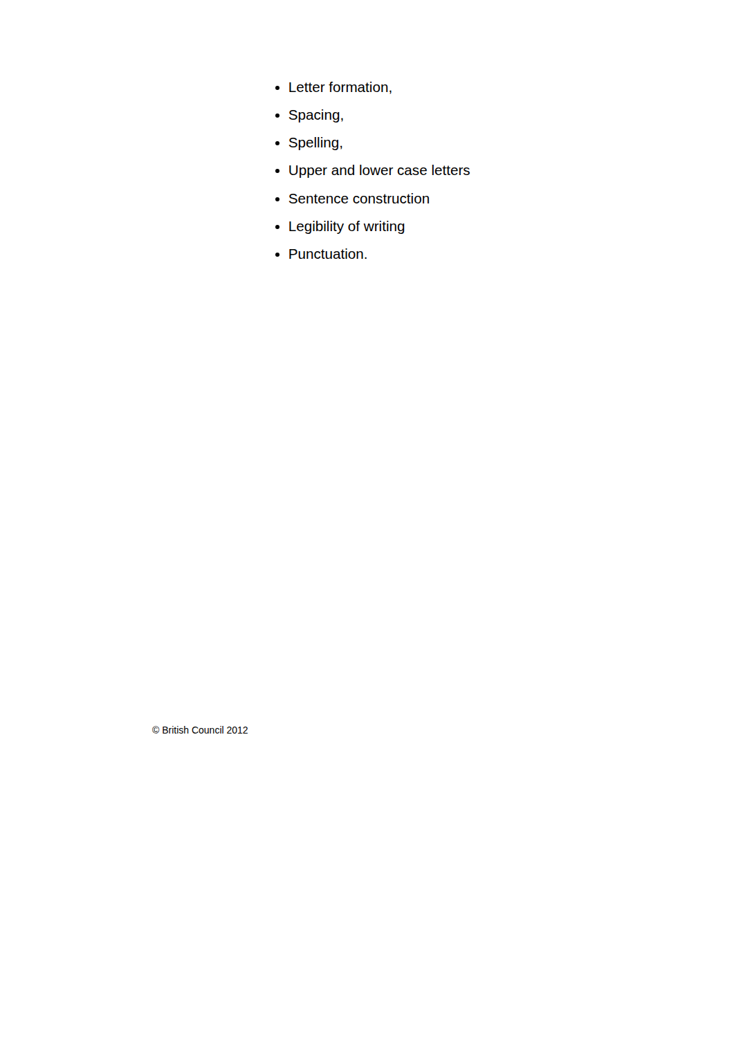Letter formation,
Spacing,
Spelling,
Upper and lower case letters
Sentence construction
Legibility of writing
Punctuation.
© British Council 2012